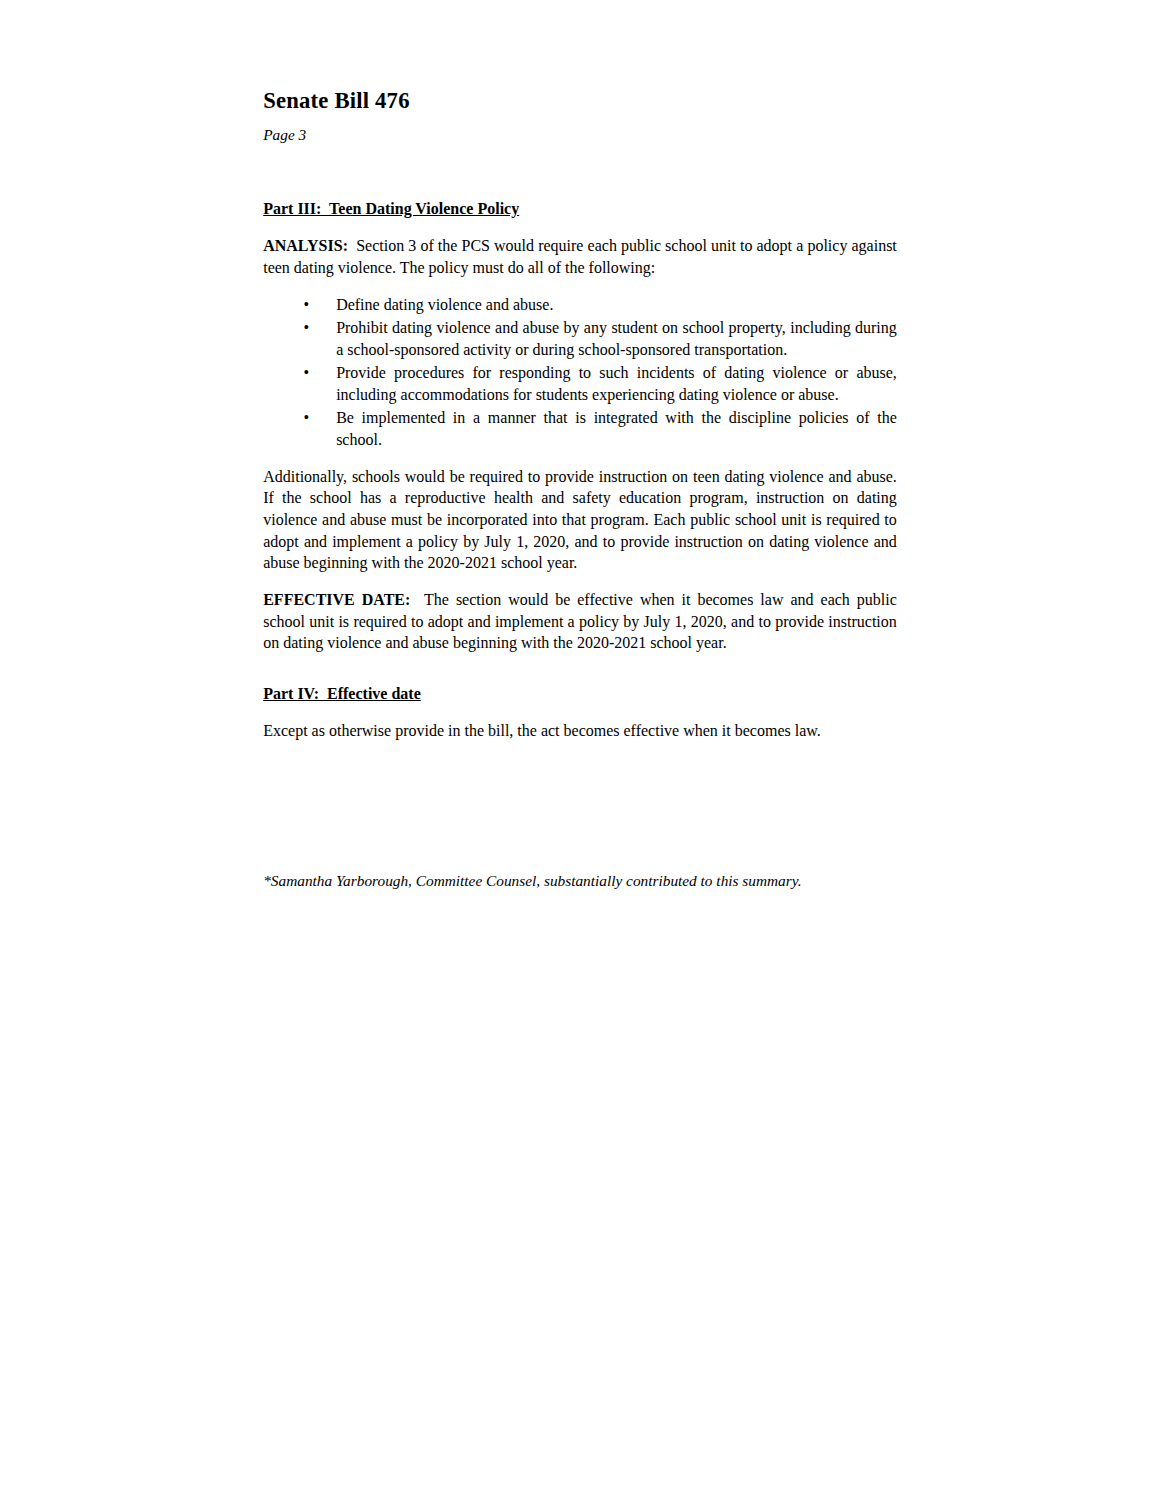Senate Bill 476
Page 3
Part III: Teen Dating Violence Policy
ANALYSIS: Section 3 of the PCS would require each public school unit to adopt a policy against teen dating violence. The policy must do all of the following:
Define dating violence and abuse.
Prohibit dating violence and abuse by any student on school property, including during a school-sponsored activity or during school-sponsored transportation.
Provide procedures for responding to such incidents of dating violence or abuse, including accommodations for students experiencing dating violence or abuse.
Be implemented in a manner that is integrated with the discipline policies of the school.
Additionally, schools would be required to provide instruction on teen dating violence and abuse. If the school has a reproductive health and safety education program, instruction on dating violence and abuse must be incorporated into that program. Each public school unit is required to adopt and implement a policy by July 1, 2020, and to provide instruction on dating violence and abuse beginning with the 2020-2021 school year.
EFFECTIVE DATE: The section would be effective when it becomes law and each public school unit is required to adopt and implement a policy by July 1, 2020, and to provide instruction on dating violence and abuse beginning with the 2020-2021 school year.
Part IV: Effective date
Except as otherwise provide in the bill, the act becomes effective when it becomes law.
*Samantha Yarborough, Committee Counsel, substantially contributed to this summary.